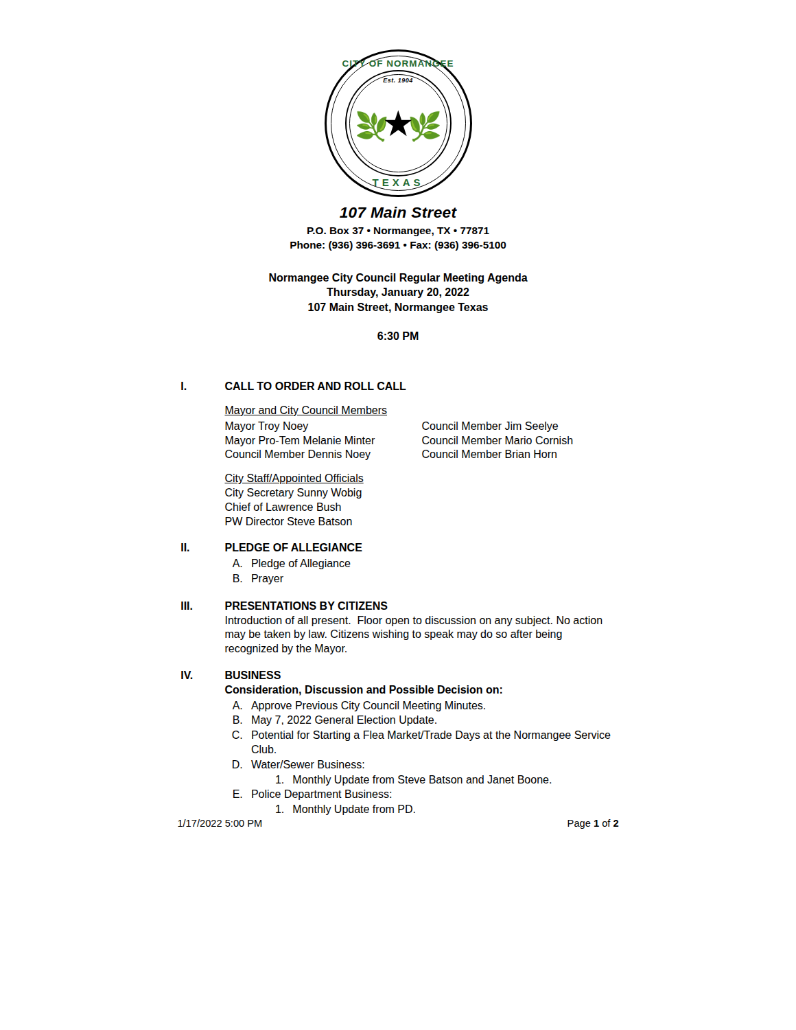CITY OF NORMANGEE
Est. 1904
🌿
🌿
★
TEXAS
107 Main Street
P.O. Box 37 • Normangee, TX • 77871
Phone: (936) 396-3691 • Fax: (936) 396-5100
Normangee City Council Regular Meeting Agenda
Thursday, January 20, 2022
107 Main Street, Normangee Texas
6:30 PM
I.
CALL TO ORDER AND ROLL CALL
Mayor and City Council Members
Mayor Troy Noey
Mayor Pro-Tem Melanie Minter
Council Member Dennis Noey
Council Member Jim Seelye
Council Member Mario Cornish
Council Member Brian Horn
City Staff/Appointed Officials
City Secretary Sunny Wobig
Chief of Lawrence Bush
PW Director Steve Batson
II.
PLEDGE OF ALLEGIANCE
Pledge of Allegiance
Prayer
III.
PRESENTATIONS BY CITIZENS
Introduction of all present. Floor open to discussion on any subject. No action may be taken by law. Citizens wishing to speak may do so after being recognized by the Mayor.
IV.
BUSINESS
Consideration, Discussion and Possible Decision on:
Approve Previous City Council Meeting Minutes.
May 7, 2022 General Election Update.
Potential for Starting a Flea Market/Trade Days at the Normangee Service Club.
Water/Sewer Business:
Monthly Update from Steve Batson and Janet Boone.
Police Department Business:
Monthly Update from PD.
1/17/2022 5:00 PM
Page 1 of 2